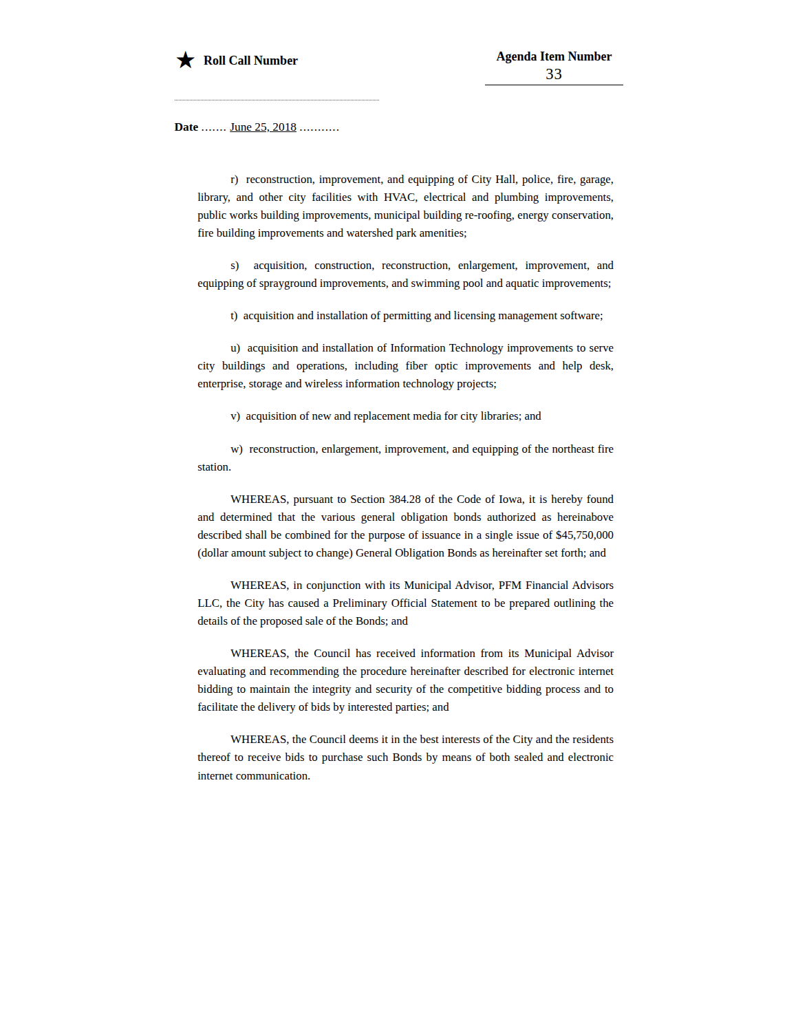★ Roll Call Number
Agenda Item Number 33
Date ....... June 25, 2018 ...........
r) reconstruction, improvement, and equipping of City Hall, police, fire, garage, library, and other city facilities with HVAC, electrical and plumbing improvements, public works building improvements, municipal building re-roofing, energy conservation, fire building improvements and watershed park amenities;
s) acquisition, construction, reconstruction, enlargement, improvement, and equipping of sprayground improvements, and swimming pool and aquatic improvements;
t) acquisition and installation of permitting and licensing management software;
u) acquisition and installation of Information Technology improvements to serve city buildings and operations, including fiber optic improvements and help desk, enterprise, storage and wireless information technology projects;
v) acquisition of new and replacement media for city libraries; and
w) reconstruction, enlargement, improvement, and equipping of the northeast fire station.
WHEREAS, pursuant to Section 384.28 of the Code of Iowa, it is hereby found and determined that the various general obligation bonds authorized as hereinabove described shall be combined for the purpose of issuance in a single issue of $45,750,000 (dollar amount subject to change) General Obligation Bonds as hereinafter set forth; and
WHEREAS, in conjunction with its Municipal Advisor, PFM Financial Advisors LLC, the City has caused a Preliminary Official Statement to be prepared outlining the details of the proposed sale of the Bonds; and
WHEREAS, the Council has received information from its Municipal Advisor evaluating and recommending the procedure hereinafter described for electronic internet bidding to maintain the integrity and security of the competitive bidding process and to facilitate the delivery of bids by interested parties; and
WHEREAS, the Council deems it in the best interests of the City and the residents thereof to receive bids to purchase such Bonds by means of both sealed and electronic internet communication.